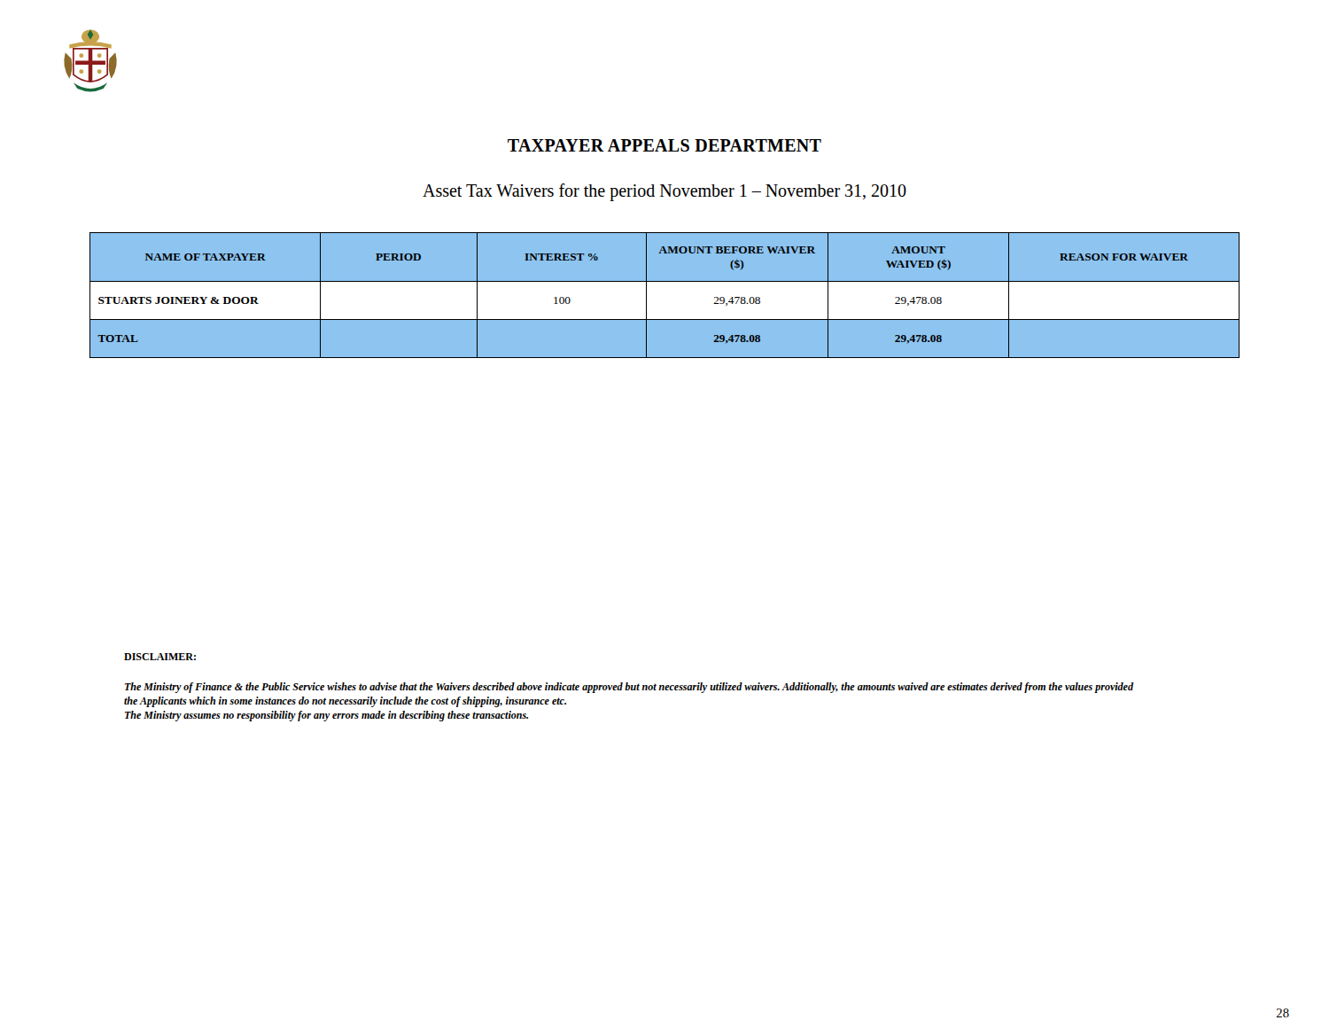TAXPAYER APPEALS DEPARTMENT
Asset Tax Waivers for the period November 1 – November 31, 2010
| Name of Taxpayer | Period | Interest % | Amount before waiver ($) | Amount waived ($) | Reason for waiver |
| --- | --- | --- | --- | --- | --- |
| STUARTS JOINERY & DOOR | | 100 | 29,478.08 | 29,478.08 | |
| TOTAL | | | 29,478.08 | 29,478.08 | |
DISCLAIMER:
The Ministry of Finance & the Public Service wishes to advise that the Waivers described above indicate approved but not necessarily utilized waivers. Additionally, the amounts waived are estimates derived from the values provided the Applicants which in some instances do not necessarily include the cost of shipping, insurance etc.
The Ministry assumes no responsibility for any errors made in describing these transactions.
28